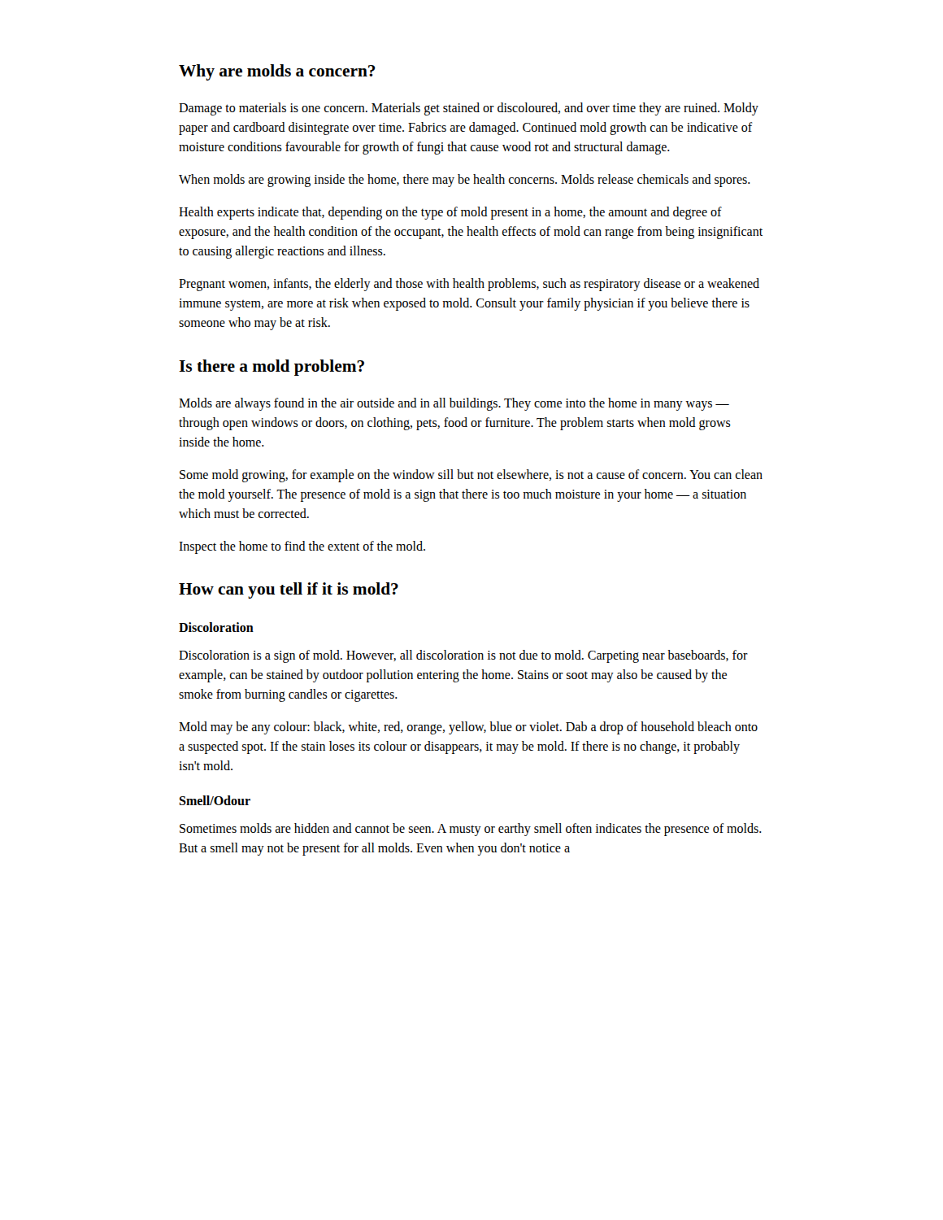Why are molds a concern?
Damage to materials is one concern. Materials get stained or discoloured, and over time they are ruined. Moldy paper and cardboard disintegrate over time. Fabrics are damaged. Continued mold growth can be indicative of moisture conditions favourable for growth of fungi that cause wood rot and structural damage.
When molds are growing inside the home, there may be health concerns. Molds release chemicals and spores.
Health experts indicate that, depending on the type of mold present in a home, the amount and degree of exposure, and the health condition of the occupant, the health effects of mold can range from being insignificant to causing allergic reactions and illness.
Pregnant women, infants, the elderly and those with health problems, such as respiratory disease or a weakened immune system, are more at risk when exposed to mold. Consult your family physician if you believe there is someone who may be at risk.
Is there a mold problem?
Molds are always found in the air outside and in all buildings. They come into the home in many ways — through open windows or doors, on clothing, pets, food or furniture. The problem starts when mold grows inside the home.
Some mold growing, for example on the window sill but not elsewhere, is not a cause of concern. You can clean the mold yourself. The presence of mold is a sign that there is too much moisture in your home — a situation which must be corrected.
Inspect the home to find the extent of the mold.
How can you tell if it is mold?
Discoloration
Discoloration is a sign of mold. However, all discoloration is not due to mold. Carpeting near baseboards, for example, can be stained by outdoor pollution entering the home. Stains or soot may also be caused by the smoke from burning candles or cigarettes.
Mold may be any colour: black, white, red, orange, yellow, blue or violet. Dab a drop of household bleach onto a suspected spot. If the stain loses its colour or disappears, it may be mold. If there is no change, it probably isn't mold.
Smell/Odour
Sometimes molds are hidden and cannot be seen. A musty or earthy smell often indicates the presence of molds. But a smell may not be present for all molds. Even when you don't notice a